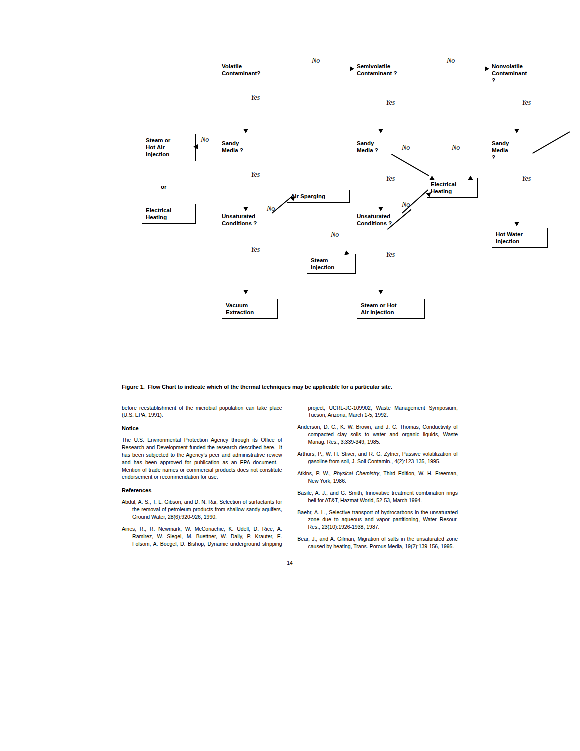Volatile
Contaminant?
Semivolatile
Contaminant ?
Nonvolatile
Contaminant ?
No
No
Yes
Yes
Yes
Steam or
Hot Air
Injection
Sandy
Media ?
Sandy
Media ?
Sandy
Media ?
No
or
Electrical
Heating
Electrical
Heating
No
No
Yes
Yes
Yes
Air Sparging
Hot Water
Injection
Unsaturated
Conditions ?
Unsaturated
Conditions ?
No
No
Yes
Yes
Steam
Injection
No
Vacuum
Extraction
Steam or Hot
Air Injection
Figure 1. Flow Chart to indicate which of the thermal techniques may be applicable for a particular site.
before reestablishment of the microbial population can take place (U.S. EPA, 1991).
Notice
The U.S. Environmental Protection Agency through its Office of Research and Development funded the research described here. It has been subjected to the Agency’s peer and administrative review and has been approved for publication as an EPA document. Mention of trade names or commercial products does not constitute endorsement or recommendation for use.
References
Abdul, A. S., T. L. Gibson, and D. N. Rai, Selection of surfactants for the removal of petroleum products from shallow sandy aquifers, Ground Water, 28(6):920-926, 1990.
Aines, R., R. Newmark, W. McConachie, K. Udell, D. Rice, A. Ramirez, W. Siegel, M. Buettner, W. Daily, P. Krauter, E. Folsom, A. Boegel, D. Bishop, Dynamic underground stripping project, UCRL-JC-109902, Waste Management Symposium, Tucson, Arizona, March 1-5, 1992.
Anderson, D. C., K. W. Brown, and J. C. Thomas, Conductivity of compacted clay soils to water and organic liquids, Waste Manag. Res., 3:339-349, 1985.
Arthurs, P., W. H. Stiver, and R. G. Zytner, Passive volatilization of gasoline from soil, J. Soil Contamin., 4(2):123-135, 1995.
Atkins, P. W., Physical Chemistry, Third Edition, W. H. Freeman, New York, 1986.
Basile, A. J., and G. Smith, Innovative treatment combination rings bell for AT&T, Hazmat World, 52-53, March 1994.
Baehr, A. L., Selective transport of hydrocarbons in the unsaturated zone due to aqueous and vapor partitioning, Water Resour. Res., 23(10):1926-1938, 1987.
Bear, J., and A. Gilman, Migration of salts in the unsaturated zone caused by heating, Trans. Porous Media, 19(2):139-156, 1995.
14